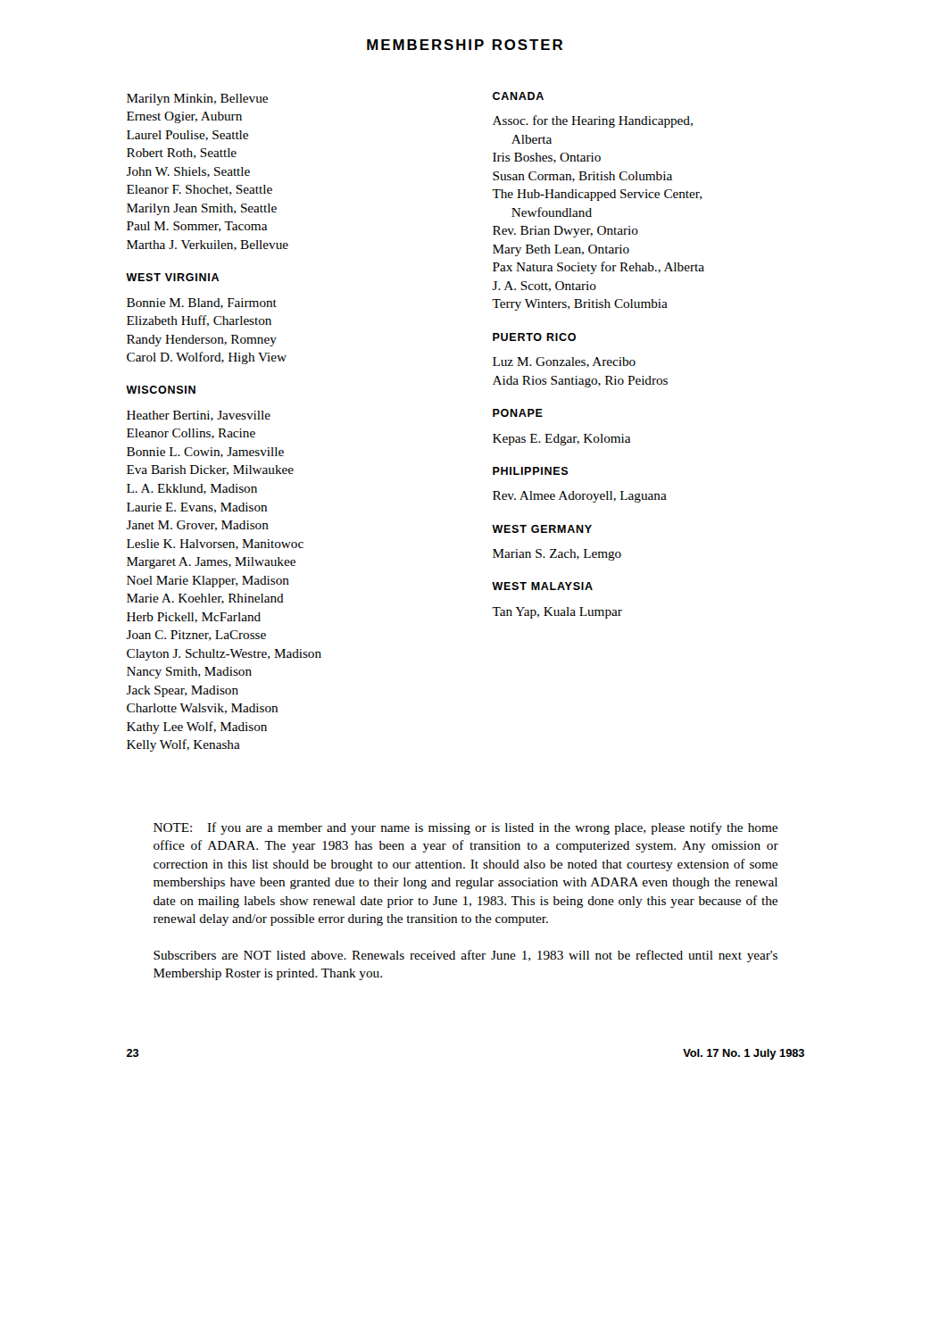MEMBERSHIP ROSTER
Marilyn Minkin, Bellevue
Ernest Ogier, Auburn
Laurel Poulise, Seattle
Robert Roth, Seattle
John W. Shiels, Seattle
Eleanor F. Shochet, Seattle
Marilyn Jean Smith, Seattle
Paul M. Sommer, Tacoma
Martha J. Verkuilen, Bellevue
WEST VIRGINIA
Bonnie M. Bland, Fairmont
Elizabeth Huff, Charleston
Randy Henderson, Romney
Carol D. Wolford, High View
WISCONSIN
Heather Bertini, Javesville
Eleanor Collins, Racine
Bonnie L. Cowin, Jamesville
Eva Barish Dicker, Milwaukee
L. A. Ekklund, Madison
Laurie E. Evans, Madison
Janet M. Grover, Madison
Leslie K. Halvorsen, Manitowoc
Margaret A. James, Milwaukee
Noel Marie Klapper, Madison
Marie A. Koehler, Rhineland
Herb Pickell, McFarland
Joan C. Pitzner, LaCrosse
Clayton J. Schultz-Westre, Madison
Nancy Smith, Madison
Jack Spear, Madison
Charlotte Walsvik, Madison
Kathy Lee Wolf, Madison
Kelly Wolf, Kenasha
CANADA
Assoc. for the Hearing Handicapped,Alberta
Iris Boshes, Ontario
Susan Corman, British Columbia
The Hub-Handicapped Service Center,Newfoundland
Rev. Brian Dwyer, Ontario
Mary Beth Lean, Ontario
Pax Natura Society for Rehab., Alberta
J. A. Scott, Ontario
Terry Winters, British Columbia
PUERTO RICO
Luz M. Gonzales, Arecibo
Aida Rios Santiago, Rio Peidros
PONAPE
Kepas E. Edgar, Kolomia
PHILIPPINES
Rev. Almee Adoroyell, Laguana
WEST GERMANY
Marian S. Zach, Lemgo
WEST MALAYSIA
Tan Yap, Kuala Lumpar
NOTE: If you are a member and your name is missing or is listed in the wrong place, please notify the home office of ADARA. The year 1983 has been a year of transition to a computerized system. Any omission or correction in this list should be brought to our attention. It should also be noted that courtesy extension of some memberships have been granted due to their long and regular association with ADARA even though the renewal date on mailing labels show renewal date prior to June 1, 1983. This is being done only this year because of the renewal delay and/or possible error during the transition to the computer.
Subscribers are NOT listed above. Renewals received after June 1, 1983 will not be reflected until next year's Membership Roster is printed. Thank you.
23 Vol. 17 No. 1 July 1983